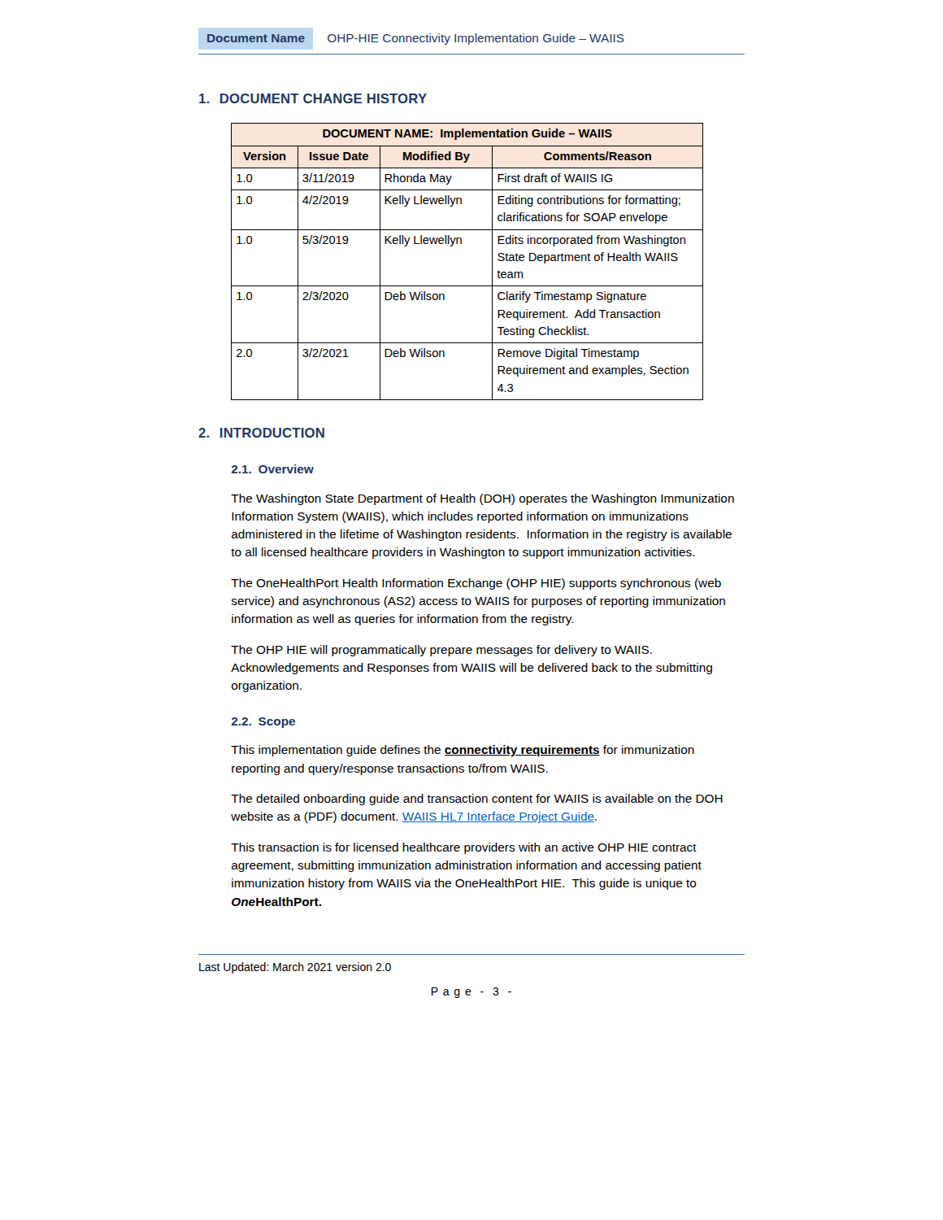Document Name OHP-HIE Connectivity Implementation Guide – WAIIS
1. DOCUMENT CHANGE HISTORY
DOCUMENT NAME: Implementation Guide – WAIIS
| Version | Issue Date | Modified By | Comments/Reason |
| --- | --- | --- | --- |
| 1.0 | 3/11/2019 | Rhonda May | First draft of WAIIS IG |
| 1.0 | 4/2/2019 | Kelly Llewellyn | Editing contributions for formatting; clarifications for SOAP envelope |
| 1.0 | 5/3/2019 | Kelly Llewellyn | Edits incorporated from Washington State Department of Health WAIIS team |
| 1.0 | 2/3/2020 | Deb Wilson | Clarify Timestamp Signature Requirement. Add Transaction Testing Checklist. |
| 2.0 | 3/2/2021 | Deb Wilson | Remove Digital Timestamp Requirement and examples, Section 4.3 |
2. INTRODUCTION
2.1. Overview
The Washington State Department of Health (DOH) operates the Washington Immunization Information System (WAIIS), which includes reported information on immunizations administered in the lifetime of Washington residents. Information in the registry is available to all licensed healthcare providers in Washington to support immunization activities.
The OneHealthPort Health Information Exchange (OHP HIE) supports synchronous (web service) and asynchronous (AS2) access to WAIIS for purposes of reporting immunization information as well as queries for information from the registry.
The OHP HIE will programmatically prepare messages for delivery to WAIIS. Acknowledgements and Responses from WAIIS will be delivered back to the submitting organization.
2.2. Scope
This implementation guide defines the connectivity requirements for immunization reporting and query/response transactions to/from WAIIS.
The detailed onboarding guide and transaction content for WAIIS is available on the DOH website as a (PDF) document. WAIIS HL7 Interface Project Guide.
This transaction is for licensed healthcare providers with an active OHP HIE contract agreement, submitting immunization administration information and accessing patient immunization history from WAIIS via the OneHealthPort HIE. This guide is unique to One HealthPort.
Last Updated: March 2021 version 2.0
P a g e - 3 -